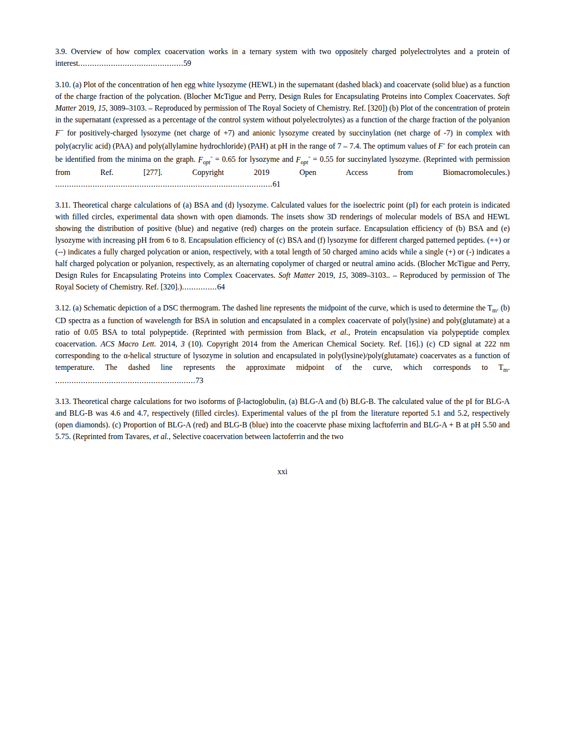3.9. Overview of how complex coacervation works in a ternary system with two oppositely charged polyelectrolytes and a protein of interest............................................. 59
3.10. (a) Plot of the concentration of hen egg white lysozyme (HEWL) in the supernatant (dashed black) and coacervate (solid blue) as a function of the charge fraction of the polycation. (Blocher McTigue and Perry, Design Rules for Encapsulating Proteins into Complex Coacervates. Soft Matter 2019, 15, 3089–3103. – Reproduced by permission of The Royal Society of Chemistry. Ref. [320]) (b) Plot of the concentration of protein in the supernatant (expressed as a percentage of the control system without polyelectrolytes) as a function of the charge fraction of the polyanion F− for positively-charged lysozyme (net charge of +7) and anionic lysozyme created by succinylation (net charge of -7) in complex with poly(acrylic acid) (PAA) and poly(allylamine hydrochloride) (PAH) at pH in the range of 7 – 7.4. The optimum values of F- for each protein can be identified from the minima on the graph. Fopt- = 0.65 for lysozyme and Fopt- = 0.55 for succinylated lysozyme. (Reprinted with permission from Ref. [277]. Copyright 2019 Open Access from Biomacromolecules.) ............................................................................................. 61
3.11. Theoretical charge calculations of (a) BSA and (d) lysozyme. Calculated values for the isoelectric point (pI) for each protein is indicated with filled circles, experimental data shown with open diamonds. The insets show 3D renderings of molecular models of BSA and HEWL showing the distribution of positive (blue) and negative (red) charges on the protein surface. Encapsulation efficiency of (b) BSA and (e) lysozyme with increasing pH from 6 to 8. Encapsulation efficiency of (c) BSA and (f) lysozyme for different charged patterned peptides. (++) or (--) indicates a fully charged polycation or anion, respectively, with a total length of 50 charged amino acids while a single (+) or (-) indicates a half charged polycation or polyanion, respectively, as an alternating copolymer of charged or neutral amino acids. (Blocher McTigue and Perry, Design Rules for Encapsulating Proteins into Complex Coacervates. Soft Matter 2019, 15, 3089–3103.. – Reproduced by permission of The Royal Society of Chemistry. Ref. [320].)............... 64
3.12. (a) Schematic depiction of a DSC thermogram. The dashed line represents the midpoint of the curve, which is used to determine the Tm. (b) CD spectra as a function of wavelength for BSA in solution and encapsulated in a complex coacervate of poly(lysine) and poly(glutamate) at a ratio of 0.05 BSA to total polypeptide. (Reprinted with permission from Black, et al., Protein encapsulation via polypeptide complex coacervation. ACS Macro Lett. 2014, 3 (10). Copyright 2014 from the American Chemical Society. Ref. [16].) (c) CD signal at 222 nm corresponding to the α-helical structure of lysozyme in solution and encapsulated in poly(lysine)/poly(glutamate) coacervates as a function of temperature. The dashed line represents the approximate midpoint of the curve, which corresponds to Tm. ............................................................ 73
3.13. Theoretical charge calculations for two isoforms of β-lactoglobulin, (a) BLG-A and (b) BLG-B. The calculated value of the pI for BLG-A and BLG-B was 4.6 and 4.7, respectively (filled circles). Experimental values of the pI from the literature reported 5.1 and 5.2, respectively (open diamonds). (c) Proportion of BLG-A (red) and BLG-B (blue) into the coacervte phase mixing lacftoferrin and BLG-A + B at pH 5.50 and 5.75. (Reprinted from Tavares, et al., Selective coacervation between lactoferrin and the two
xxi